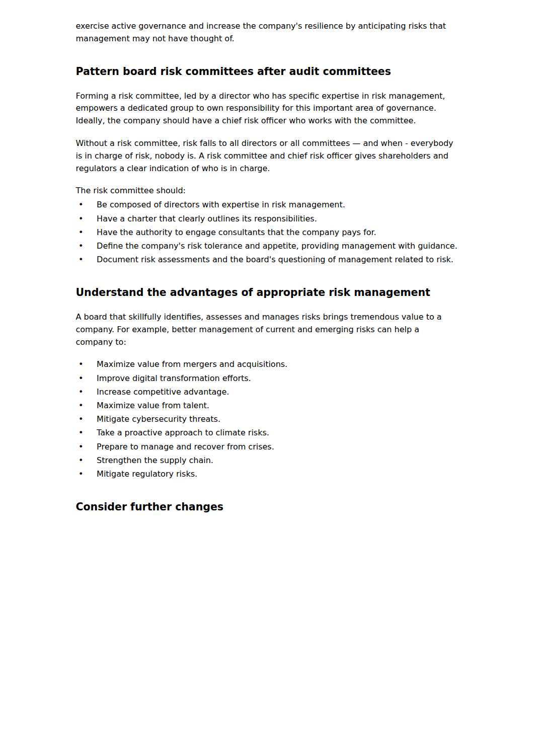exercise active governance and increase the company's resilience by anticipating risks that management may not have thought of.
Pattern board risk committees after audit committees
Forming a risk committee, led by a director who has specific expertise in risk management, empowers a dedicated group to own responsibility for this important area of governance. Ideally, the company should have a chief risk officer who works with the committee.
Without a risk committee, risk falls to all directors or all committees — and when - everybody is in charge of risk, nobody is. A risk committee and chief risk officer gives shareholders and regulators a clear indication of who is in charge.
The risk committee should:
Be composed of directors with expertise in risk management.
Have a charter that clearly outlines its responsibilities.
Have the authority to engage consultants that the company pays for.
Define the company's risk tolerance and appetite, providing management with guidance.
Document risk assessments and the board's questioning of management related to risk.
Understand the advantages of appropriate risk management
A board that skillfully identifies, assesses and manages risks brings tremendous value to a company. For example, better management of current and emerging risks can help a company to:
Maximize value from mergers and acquisitions.
Improve digital transformation efforts.
Increase competitive advantage.
Maximize value from talent.
Mitigate cybersecurity threats.
Take a proactive approach to climate risks.
Prepare to manage and recover from crises.
Strengthen the supply chain.
Mitigate regulatory risks.
Consider further changes